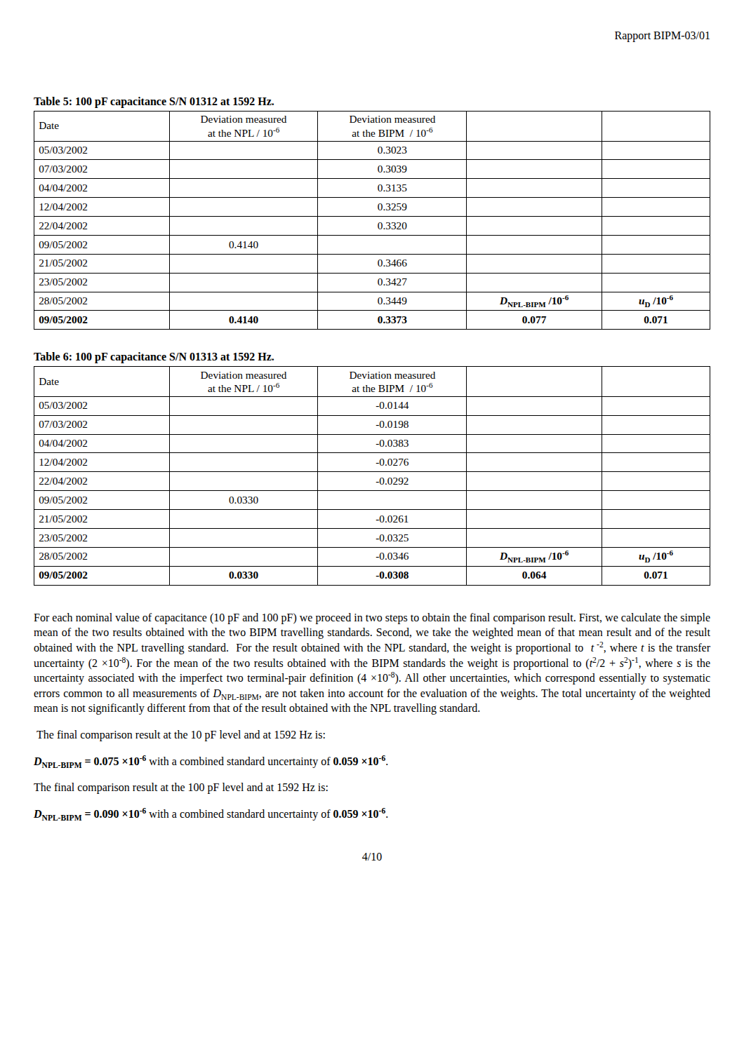Rapport BIPM-03/01
Table 5: 100 pF capacitance S/N 01312 at 1592 Hz.
| Date | Deviation measured at the NPL / 10 -6 | Deviation measured at the BIPM / 10 -6 | | |
| 05/03/2002 | | 0.3023 | | |
| 07/03/2002 | | 0.3039 | | |
| 04/04/2002 | | 0.3135 | | |
| 12/04/2002 | | 0.3259 | | |
| 22/04/2002 | | 0.3320 | | |
| 09/05/2002 | 0.4140 | | | |
| 21/05/2002 | | 0.3466 | | |
| 23/05/2002 | | 0.3427 | | |
| 28/05/2002 | | 0.3449 | D NPL-BIPM /10 -6 | u D /10 -6 |
| 09/05/2002 | 0.4140 | 0.3373 | 0.077 | 0.071 |
Table 6: 100 pF capacitance S/N 01313 at 1592 Hz.
| Date | Deviation measured at the NPL / 10 -6 | Deviation measured at the BIPM / 10 -6 | | |
| 05/03/2002 | | -0.0144 | | |
| 07/03/2002 | | -0.0198 | | |
| 04/04/2002 | | -0.0383 | | |
| 12/04/2002 | | -0.0276 | | |
| 22/04/2002 | | -0.0292 | | |
| 09/05/2002 | 0.0330 | | | |
| 21/05/2002 | | -0.0261 | | |
| 23/05/2002 | | -0.0325 | | |
| 28/05/2002 | | -0.0346 | D NPL-BIPM /10 -6 | u D /10 -6 |
| 09/05/2002 | 0.0330 | -0.0308 | 0.064 | 0.071 |
For each nominal value of capacitance (10 pF and 100 pF) we proceed in two steps to obtain the final comparison result. First, we calculate the simple mean of the two results obtained with the two BIPM travelling standards. Second, we take the weighted mean of that mean result and of the result obtained with the NPL travelling standard. For the result obtained with the NPL standard, the weight is proportional to t -2, where t is the transfer uncertainty (2 ×10-8). For the mean of the two results obtained with the BIPM standards the weight is proportional to (t2/2 + s2)-1, where s is the uncertainty associated with the imperfect two terminal-pair definition (4 ×10-8). All other uncertainties, which correspond essentially to systematic errors common to all measurements of DNPL-BIPM, are not taken into account for the evaluation of the weights. The total uncertainty of the weighted mean is not significantly different from that of the result obtained with the NPL travelling standard.
The final comparison result at the 10 pF level and at 1592 Hz is:
DNPL-BIPM = 0.075 ×10-6 with a combined standard uncertainty of 0.059 ×10-6.
The final comparison result at the 100 pF level and at 1592 Hz is:
DNPL-BIPM = 0.090 ×10-6 with a combined standard uncertainty of 0.059 ×10-6.
4/10